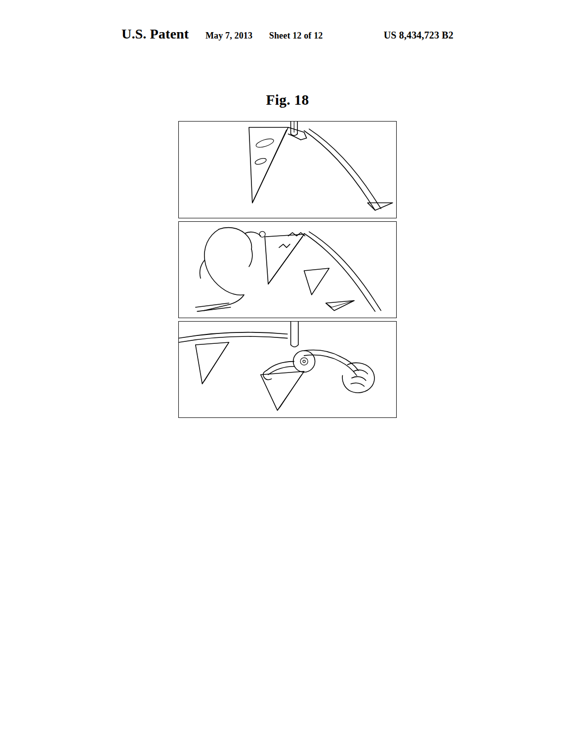U.S. Patent May 7, 2013 Sheet 12 of 12 US 8,434,723 B2
Fig. 18